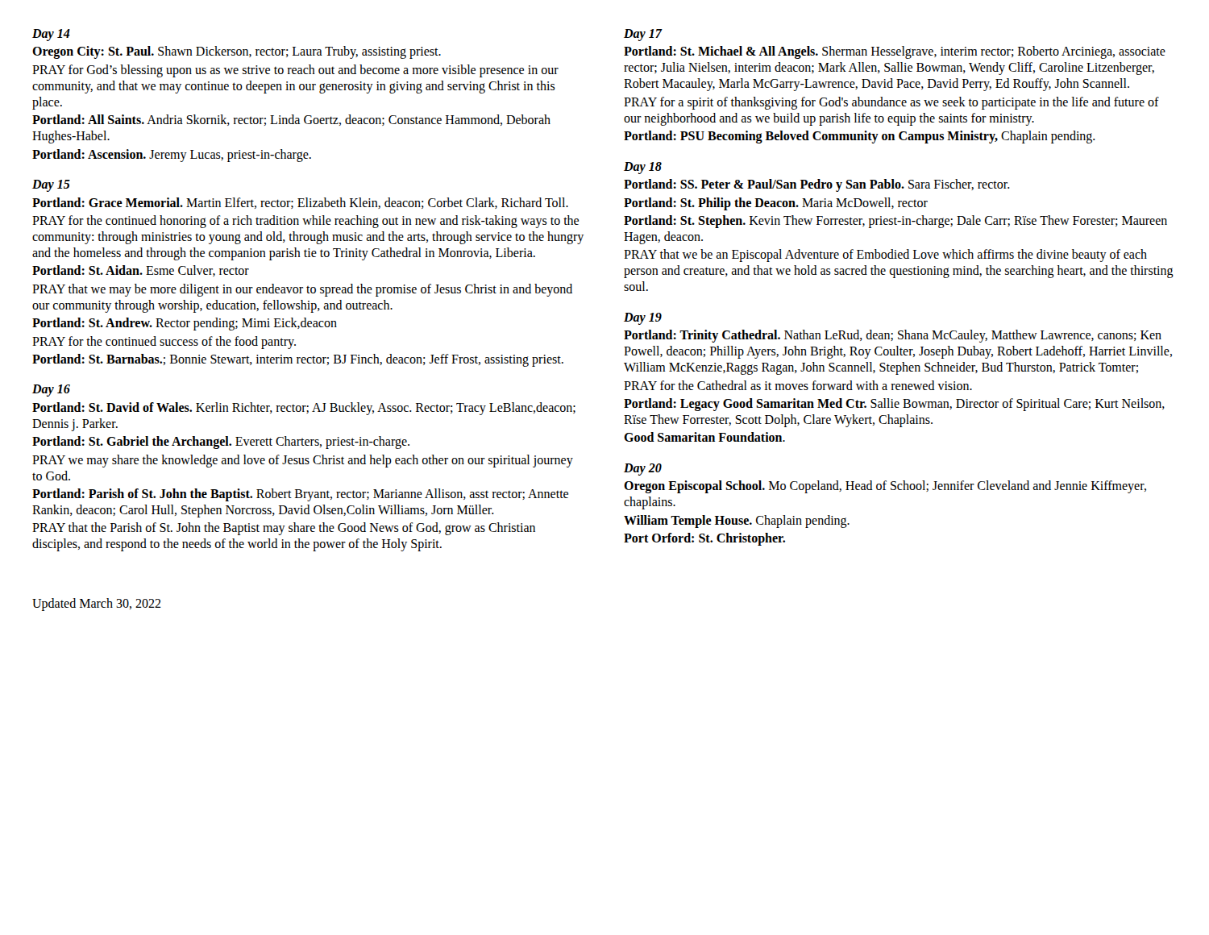Day 14
Oregon City: St. Paul. Shawn Dickerson, rector; Laura Truby, assisting priest.
PRAY for God’s blessing upon us as we strive to reach out and become a more visible presence in our community, and that we may continue to deepen in our generosity in giving and serving Christ in this place.
Portland: All Saints. Andria Skornik, rector; Linda Goertz, deacon; Constance Hammond, Deborah Hughes-Habel.
Portland: Ascension. Jeremy Lucas, priest-in-charge.
Day 15
Portland: Grace Memorial. Martin Elfert, rector; Elizabeth Klein, deacon; Corbet Clark, Richard Toll.
PRAY for the continued honoring of a rich tradition while reaching out in new and risk-taking ways to the community: through ministries to young and old, through music and the arts, through service to the hungry and the homeless and through the companion parish tie to Trinity Cathedral in Monrovia, Liberia.
Portland: St. Aidan. Esme Culver, rector
PRAY that we may be more diligent in our endeavor to spread the promise of Jesus Christ in and beyond our community through worship, education, fellowship, and outreach.
Portland: St. Andrew. Rector pending; Mimi Eick,deacon
PRAY for the continued success of the food pantry.
Portland: St. Barnabas.; Bonnie Stewart, interim rector; BJ Finch, deacon; Jeff Frost, assisting priest.
Day 16
Portland: St. David of Wales. Kerlin Richter, rector; AJ Buckley, Assoc. Rector; Tracy LeBlanc,deacon; Dennis j. Parker.
Portland: St. Gabriel the Archangel. Everett Charters, priest-in-charge.
PRAY we may share the knowledge and love of Jesus Christ and help each other on our spiritual journey to God.
Portland: Parish of St. John the Baptist. Robert Bryant, rector; Marianne Allison, asst rector; Annette Rankin, deacon; Carol Hull, Stephen Norcross, David Olsen,Colin Williams, Jorn Müller.
PRAY that the Parish of St. John the Baptist may share the Good News of God, grow as Christian disciples, and respond to the needs of the world in the power of the Holy Spirit.
Day 17
Portland: St. Michael & All Angels. Sherman Hesselgrave, interim rector; Roberto Arciniega, associate rector; Julia Nielsen, interim deacon; Mark Allen, Sallie Bowman, Wendy Cliff, Caroline Litzenberger, Robert Macauley, Marla McGarry-Lawrence, David Pace, David Perry, Ed Rouffy, John Scannell.
PRAY for a spirit of thanksgiving for God's abundance as we seek to participate in the life and future of our neighborhood and as we build up parish life to equip the saints for ministry.
Portland: PSU Becoming Beloved Community on Campus Ministry, Chaplain pending.
Day 18
Portland: SS. Peter & Paul/San Pedro y San Pablo. Sara Fischer, rector.
Portland: St. Philip the Deacon. Maria McDowell, rector
Portland: St. Stephen. Kevin Thew Forrester, priest-in-charge; Dale Carr; Rïse Thew Forester; Maureen Hagen, deacon.
PRAY that we be an Episcopal Adventure of Embodied Love which affirms the divine beauty of each person and creature, and that we hold as sacred the questioning mind, the searching heart, and the thirsting soul.
Day 19
Portland: Trinity Cathedral. Nathan LeRud, dean; Shana McCauley, Matthew Lawrence, canons; Ken Powell, deacon; Phillip Ayers, John Bright, Roy Coulter, Joseph Dubay, Robert Ladehoff, Harriet Linville, William McKenzie,Raggs Ragan, John Scannell, Stephen Schneider, Bud Thurston, Patrick Tomter;
PRAY for the Cathedral as it moves forward with a renewed vision.
Portland: Legacy Good Samaritan Med Ctr. Sallie Bowman, Director of Spiritual Care; Kurt Neilson, Rïse Thew Forrester, Scott Dolph, Clare Wykert, Chaplains.
Good Samaritan Foundation.
Day 20
Oregon Episcopal School. Mo Copeland, Head of School; Jennifer Cleveland and Jennie Kiffmeyer, chaplains.
William Temple House. Chaplain pending.
Port Orford: St. Christopher.
Updated March 30, 2022